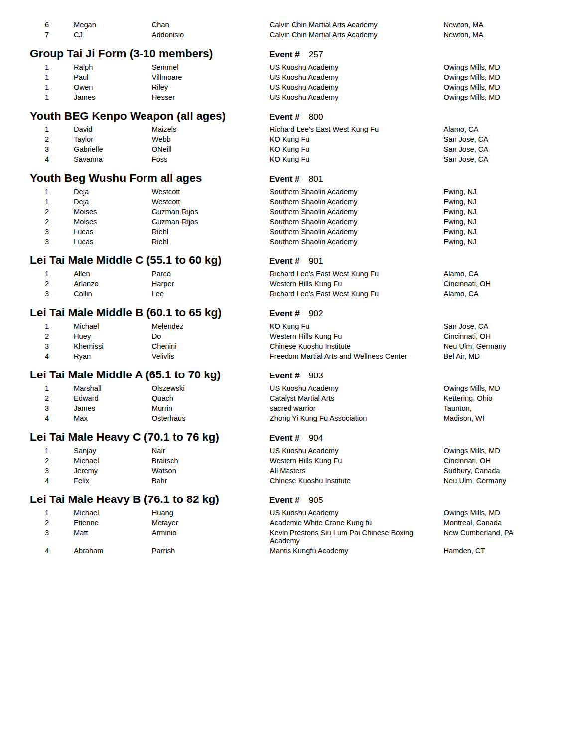| 6 | Megan | Chan | Calvin Chin Martial Arts Academy | Newton, MA |
| 7 | CJ | Addonisio | Calvin Chin Martial Arts Academy | Newton, MA |
Group Tai Ji Form (3-10 members) Event # 257
| 1 | Ralph | Semmel | US Kuoshu Academy | Owings Mills, MD |
| 1 | Paul | Villmoare | US Kuoshu Academy | Owings Mills, MD |
| 1 | Owen | Riley | US Kuoshu Academy | Owings Mills, MD |
| 1 | James | Hesser | US Kuoshu Academy | Owings Mills, MD |
Youth BEG Kenpo Weapon (all ages) Event # 800
| 1 | David | Maizels | Richard Lee's East West Kung Fu | Alamo, CA |
| 2 | Taylor | Webb | KO Kung Fu | San Jose, CA |
| 3 | Gabrielle | ONeill | KO Kung Fu | San Jose, CA |
| 4 | Savanna | Foss | KO Kung Fu | San Jose, CA |
Youth Beg Wushu Form all ages Event # 801
| 1 | Deja | Westcott | Southern Shaolin Academy | Ewing, NJ |
| 1 | Deja | Westcott | Southern Shaolin Academy | Ewing, NJ |
| 2 | Moises | Guzman-Rijos | Southern Shaolin Academy | Ewing, NJ |
| 2 | Moises | Guzman-Rijos | Southern Shaolin Academy | Ewing, NJ |
| 3 | Lucas | Riehl | Southern Shaolin Academy | Ewing, NJ |
| 3 | Lucas | Riehl | Southern Shaolin Academy | Ewing, NJ |
Lei Tai Male Middle C (55.1 to 60 kg) Event # 901
| 1 | Allen | Parco | Richard Lee's East West Kung Fu | Alamo, CA |
| 2 | Arlanzo | Harper | Western Hills Kung Fu | Cincinnati, OH |
| 3 | Collin | Lee | Richard Lee's East West Kung Fu | Alamo, CA |
Lei Tai Male Middle B (60.1 to 65 kg) Event # 902
| 1 | Michael | Melendez | KO Kung Fu | San Jose, CA |
| 2 | Huey | Do | Western Hills Kung Fu | Cincinnati, OH |
| 3 | Khemissi | Chenini | Chinese Kuoshu Institute | Neu Ulm, Germany |
| 4 | Ryan | Velivlis | Freedom Martial Arts and Wellness Center | Bel Air, MD |
Lei Tai Male Middle A (65.1 to 70 kg) Event # 903
| 1 | Marshall | Olszewski | US Kuoshu Academy | Owings Mills, MD |
| 2 | Edward | Quach | Catalyst Martial Arts | Kettering, Ohio |
| 3 | James | Murrin | sacred warrior | Taunton, |
| 4 | Max | Osterhaus | Zhong Yi Kung Fu Association | Madison, WI |
Lei Tai Male Heavy C (70.1 to 76 kg) Event # 904
| 1 | Sanjay | Nair | US Kuoshu Academy | Owings Mills, MD |
| 2 | Michael | Braitsch | Western Hills Kung Fu | Cincinnati, OH |
| 3 | Jeremy | Watson | All Masters | Sudbury, Canada |
| 4 | Felix | Bahr | Chinese Kuoshu Institute | Neu Ulm, Germany |
Lei Tai Male Heavy B (76.1 to 82 kg) Event # 905
| 1 | Michael | Huang | US Kuoshu Academy | Owings Mills, MD |
| 2 | Etienne | Metayer | Academie White Crane Kung fu | Montreal, Canada |
| 3 | Matt | Arminio | Kevin Prestons Siu Lum Pai Chinese Boxing Academy | New Cumberland, PA |
| 4 | Abraham | Parrish | Mantis Kungfu Academy | Hamden, CT |